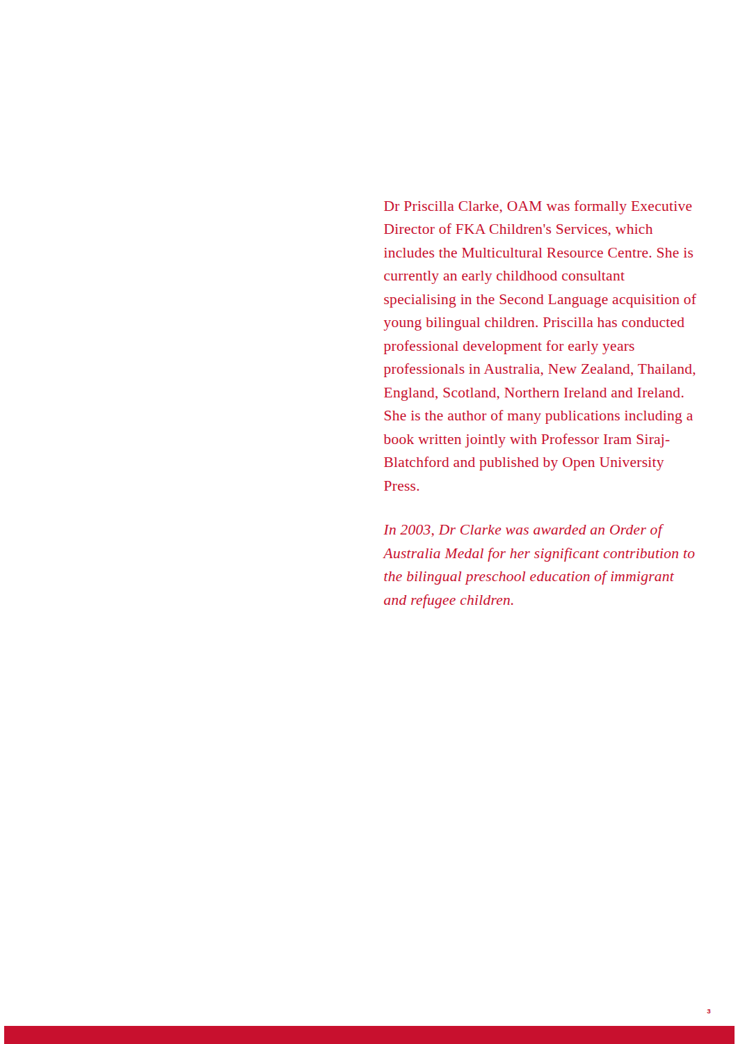Dr Priscilla Clarke, OAM was formally Executive Director of FKA Children's Services, which includes the Multicultural Resource Centre. She is currently an early childhood consultant specialising in the Second Language acquisition of young bilingual children. Priscilla has conducted professional development for early years professionals in Australia, New Zealand, Thailand, England, Scotland, Northern Ireland and Ireland. She is the author of many publications including a book written jointly with Professor Iram Siraj-Blatchford and published by Open University Press.
In 2003, Dr Clarke was awarded an Order of Australia Medal for her significant contribution to the bilingual preschool education of immigrant and refugee children.
3